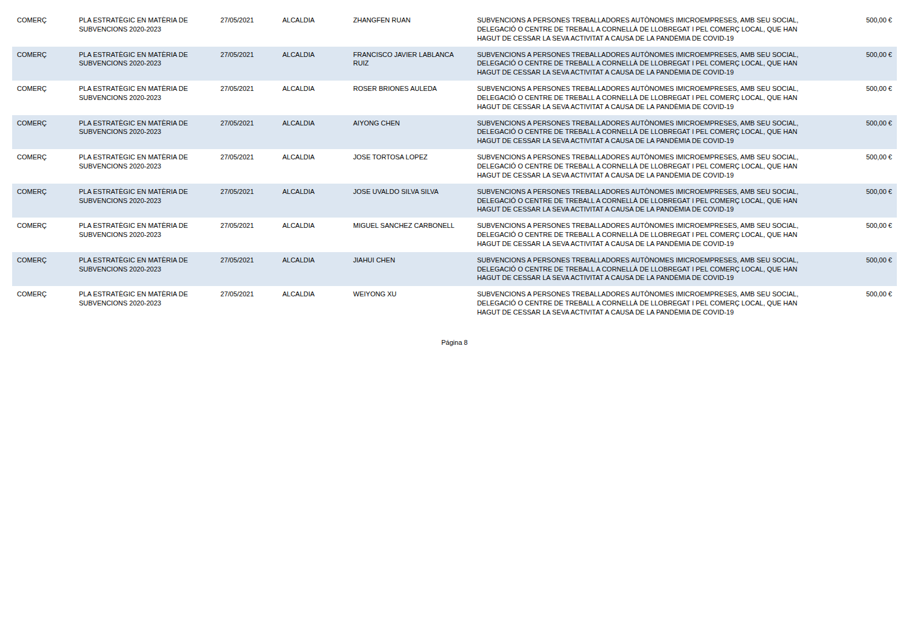| COMERÇ | PLA ESTRATÈGIC EN MATÈRIA DE SUBVENCIONS 2020-2023 | 27/05/2021 | ALCALDIA | ZHANGFEN RUAN | SUBVENCIONS A PERSONES TREBALLADORES AUTÒNOMES IMICROEMPRESES, AMB SEU SOCIAL, DELEGACIÓ O CENTRE DE TREBALL A CORNELLÀ DE LLOBREGAT I PEL COMERÇ LOCAL, QUE HAN HAGUT DE CESSAR LA SEVA ACTIVITAT A CAUSA DE LA PANDÈMIA DE COVID-19 | 500,00 € |
| COMERÇ | PLA ESTRATÈGIC EN MATÈRIA DE SUBVENCIONS 2020-2023 | 27/05/2021 | ALCALDIA | FRANCISCO JAVIER LABLANCA RUIZ | SUBVENCIONS A PERSONES TREBALLADORES AUTÒNOMES IMICROEMPRESES, AMB SEU SOCIAL, DELEGACIÓ O CENTRE DE TREBALL A CORNELLÀ DE LLOBREGAT I PEL COMERÇ LOCAL, QUE HAN HAGUT DE CESSAR LA SEVA ACTIVITAT A CAUSA DE LA PANDÈMIA DE COVID-19 | 500,00 € |
| COMERÇ | PLA ESTRATÈGIC EN MATÈRIA DE SUBVENCIONS 2020-2023 | 27/05/2021 | ALCALDIA | ROSER BRIONES AULEDA | SUBVENCIONS A PERSONES TREBALLADORES AUTÒNOMES IMICROEMPRESES, AMB SEU SOCIAL, DELEGACIÓ O CENTRE DE TREBALL A CORNELLÀ DE LLOBREGAT I PEL COMERÇ LOCAL, QUE HAN HAGUT DE CESSAR LA SEVA ACTIVITAT A CAUSA DE LA PANDÈMIA DE COVID-19 | 500,00 € |
| COMERÇ | PLA ESTRATÈGIC EN MATÈRIA DE SUBVENCIONS 2020-2023 | 27/05/2021 | ALCALDIA | AIYONG CHEN | SUBVENCIONS A PERSONES TREBALLADORES AUTÒNOMES IMICROEMPRESES, AMB SEU SOCIAL, DELEGACIÓ O CENTRE DE TREBALL A CORNELLÀ DE LLOBREGAT I PEL COMERÇ LOCAL, QUE HAN HAGUT DE CESSAR LA SEVA ACTIVITAT A CAUSA DE LA PANDÈMIA DE COVID-19 | 500,00 € |
| COMERÇ | PLA ESTRATÈGIC EN MATÈRIA DE SUBVENCIONS 2020-2023 | 27/05/2021 | ALCALDIA | JOSE TORTOSA LOPEZ | SUBVENCIONS A PERSONES TREBALLADORES AUTÒNOMES IMICROEMPRESES, AMB SEU SOCIAL, DELEGACIÓ O CENTRE DE TREBALL A CORNELLÀ DE LLOBREGAT I PEL COMERÇ LOCAL, QUE HAN HAGUT DE CESSAR LA SEVA ACTIVITAT A CAUSA DE LA PANDÈMIA DE COVID-19 | 500,00 € |
| COMERÇ | PLA ESTRATÈGIC EN MATÈRIA DE SUBVENCIONS 2020-2023 | 27/05/2021 | ALCALDIA | JOSE UVALDO SILVA SILVA | SUBVENCIONS A PERSONES TREBALLADORES AUTÒNOMES IMICROEMPRESES, AMB SEU SOCIAL, DELEGACIÓ O CENTRE DE TREBALL A CORNELLÀ DE LLOBREGAT I PEL COMERÇ LOCAL, QUE HAN HAGUT DE CESSAR LA SEVA ACTIVITAT A CAUSA DE LA PANDÈMIA DE COVID-19 | 500,00 € |
| COMERÇ | PLA ESTRATÈGIC EN MATÈRIA DE SUBVENCIONS 2020-2023 | 27/05/2021 | ALCALDIA | MIGUEL SANCHEZ CARBONELL | SUBVENCIONS A PERSONES TREBALLADORES AUTÒNOMES IMICROEMPRESES, AMB SEU SOCIAL, DELEGACIÓ O CENTRE DE TREBALL A CORNELLÀ DE LLOBREGAT I PEL COMERÇ LOCAL, QUE HAN HAGUT DE CESSAR LA SEVA ACTIVITAT A CAUSA DE LA PANDÈMIA DE COVID-19 | 500,00 € |
| COMERÇ | PLA ESTRATÈGIC EN MATÈRIA DE SUBVENCIONS 2020-2023 | 27/05/2021 | ALCALDIA | JIAHUI CHEN | SUBVENCIONS A PERSONES TREBALLADORES AUTÒNOMES IMICROEMPRESES, AMB SEU SOCIAL, DELEGACIÓ O CENTRE DE TREBALL A CORNELLÀ DE LLOBREGAT I PEL COMERÇ LOCAL, QUE HAN HAGUT DE CESSAR LA SEVA ACTIVITAT A CAUSA DE LA PANDÈMIA DE COVID-19 | 500,00 € |
| COMERÇ | PLA ESTRATÈGIC EN MATÈRIA DE SUBVENCIONS 2020-2023 | 27/05/2021 | ALCALDIA | WEIYONG XU | SUBVENCIONS A PERSONES TREBALLADORES AUTÒNOMES IMICROEMPRESES, AMB SEU SOCIAL, DELEGACIÓ O CENTRE DE TREBALL A CORNELLÀ DE LLOBREGAT I PEL COMERÇ LOCAL, QUE HAN HAGUT DE CESSAR LA SEVA ACTIVITAT A CAUSA DE LA PANDÈMIA DE COVID-19 | 500,00 € |
Página 8